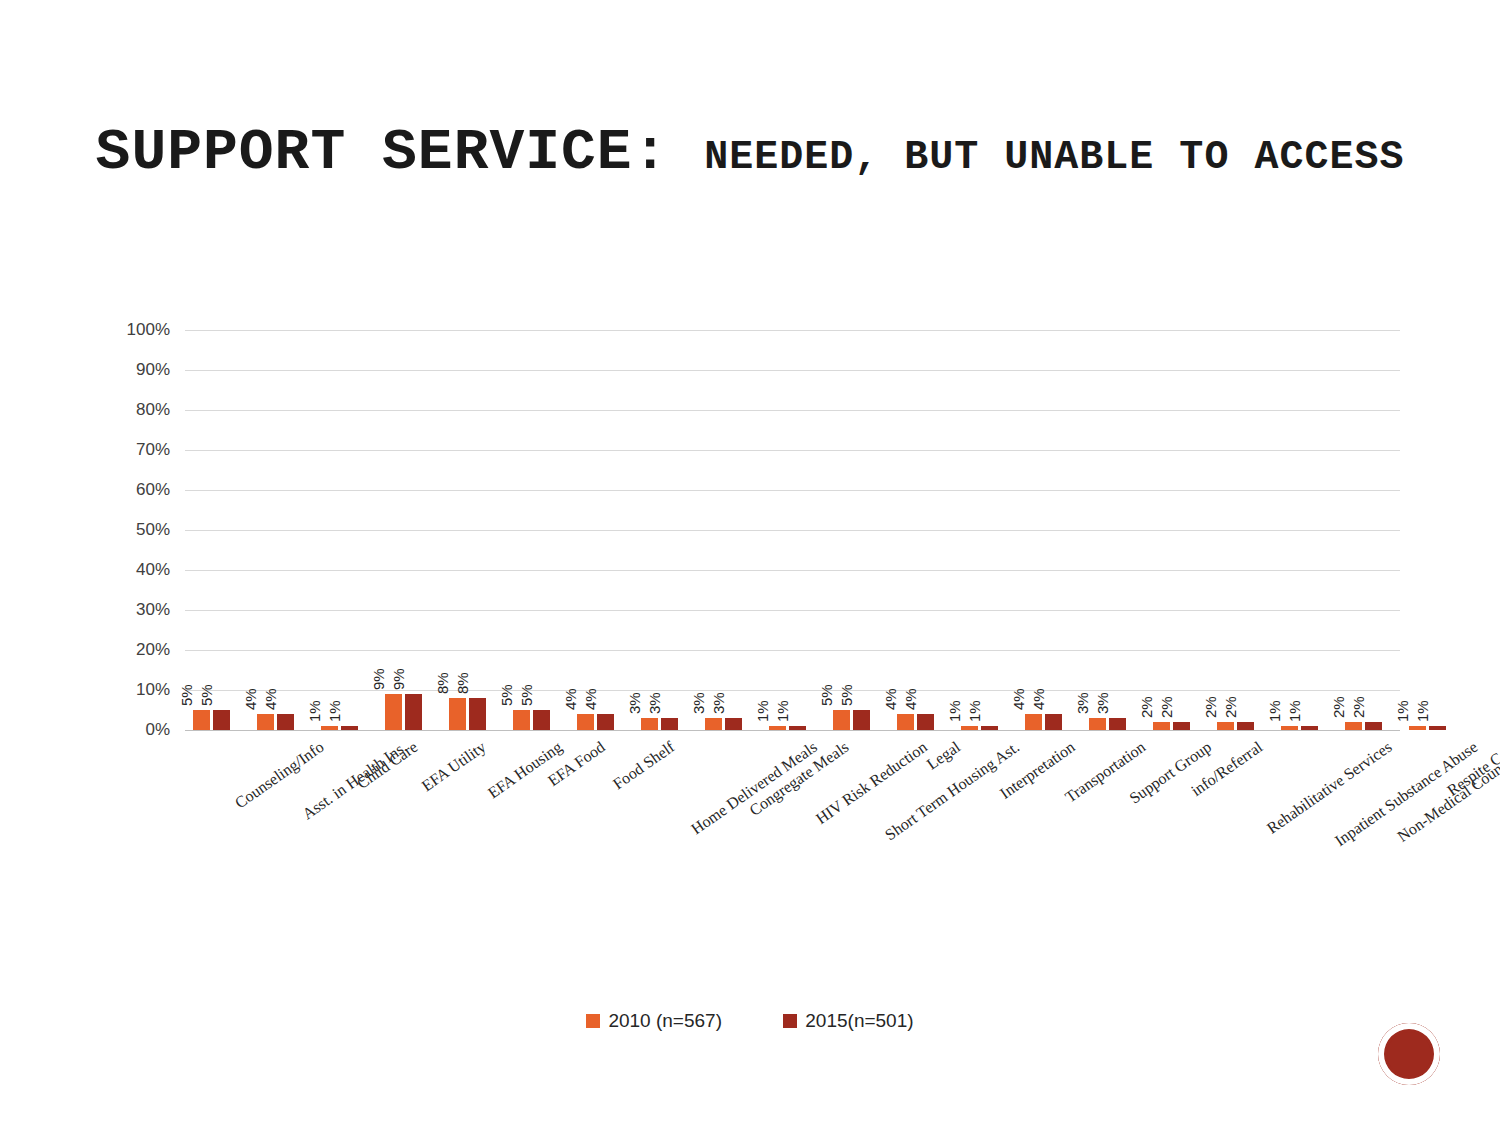Support Service: Needed, but unable to access
100% 90% 80% 70% 60% 50% 40% 30% 20% 10% 0%
5%
5%
4%
4%
1%
1%
9%
9%
8%
8%
5%
5%
4%
4%
3%
3%
3%
3%
1%
1%
5%
5%
4%
4%
1%
1%
4%
4%
3%
3%
2%
2%
2%
2%
1%
1%
2%
2%
1%
1%
Counseling/Info
Asst. in Health Ins.
Child Care
EFA Utility
EFA Housing
EFA Food
Food Shelf
Home Delivered Meals
Congregate Meals
HIV Risk Reduction
Short Term Housing Ast.
Legal
Interpretation
Transportation
Support Group
info/Referral
Rehabilitative Services
Inpatient Substance Abuse
Non-Medical Counseling
Respite Care
2010 (n=567) 2015(n=501)